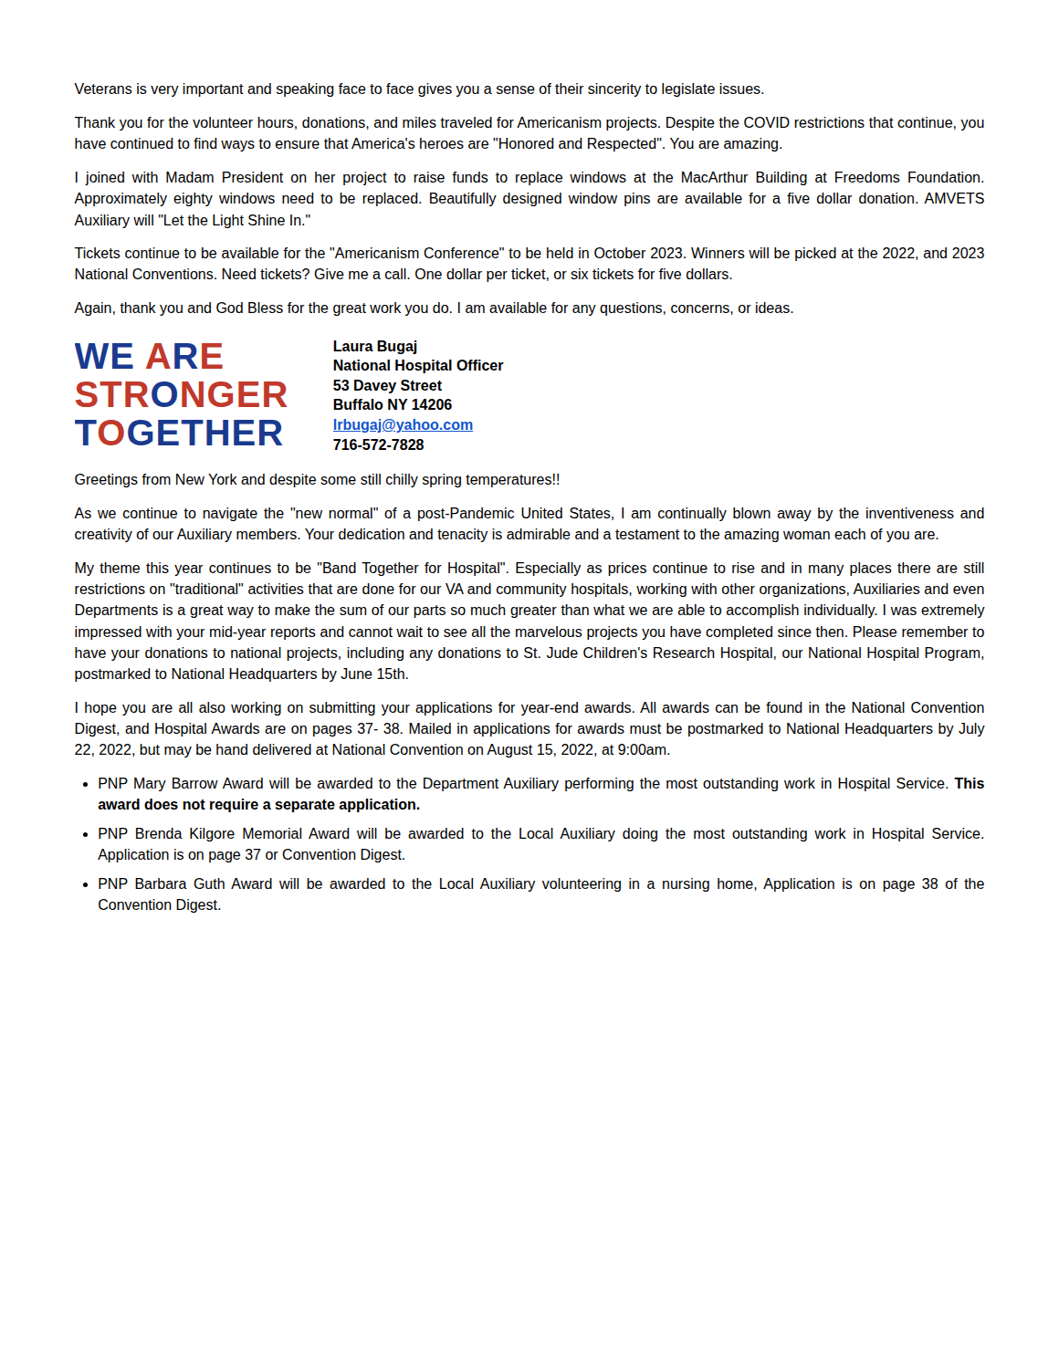Veterans is very important and speaking face to face gives you a sense of their sincerity to legislate issues.
Thank you for the volunteer hours, donations, and miles traveled for Americanism projects. Despite the COVID restrictions that continue, you have continued to find ways to ensure that America's heroes are "Honored and Respected". You are amazing.
I joined with Madam President on her project to raise funds to replace windows at the MacArthur Building at Freedoms Foundation. Approximately eighty windows need to be replaced. Beautifully designed window pins are available for a five dollar donation. AMVETS Auxiliary will "Let the Light Shine In."
Tickets continue to be available for the "Americanism Conference" to be held in October 2023. Winners will be picked at the 2022, and 2023 National Conventions. Need tickets? Give me a call. One dollar per ticket, or six tickets for five dollars.
Again, thank you and God Bless for the great work you do. I am available for any questions, concerns, or ideas.
WE ARE
STRONGER
TOGETHER
Laura Bugaj
National Hospital Officer
53 Davey Street
Buffalo NY 14206
lrbugaj@yahoo.com
716-572-7828
Greetings from New York and despite some still chilly spring temperatures!!
As we continue to navigate the "new normal" of a post-Pandemic United States, I am continually blown away by the inventiveness and creativity of our Auxiliary members. Your dedication and tenacity is admirable and a testament to the amazing woman each of you are.
My theme this year continues to be "Band Together for Hospital". Especially as prices continue to rise and in many places there are still restrictions on "traditional" activities that are done for our VA and community hospitals, working with other organizations, Auxiliaries and even Departments is a great way to make the sum of our parts so much greater than what we are able to accomplish individually. I was extremely impressed with your mid-year reports and cannot wait to see all the marvelous projects you have completed since then. Please remember to have your donations to national projects, including any donations to St. Jude Children's Research Hospital, our National Hospital Program, postmarked to National Headquarters by June 15th.
I hope you are all also working on submitting your applications for year-end awards. All awards can be found in the National Convention Digest, and Hospital Awards are on pages 37- 38. Mailed in applications for awards must be postmarked to National Headquarters by July 22, 2022, but may be hand delivered at National Convention on August 15, 2022, at 9:00am.
PNP Mary Barrow Award will be awarded to the Department Auxiliary performing the most outstanding work in Hospital Service. This award does not require a separate application.
PNP Brenda Kilgore Memorial Award will be awarded to the Local Auxiliary doing the most outstanding work in Hospital Service. Application is on page 37 or Convention Digest.
PNP Barbara Guth Award will be awarded to the Local Auxiliary volunteering in a nursing home, Application is on page 38 of the Convention Digest.